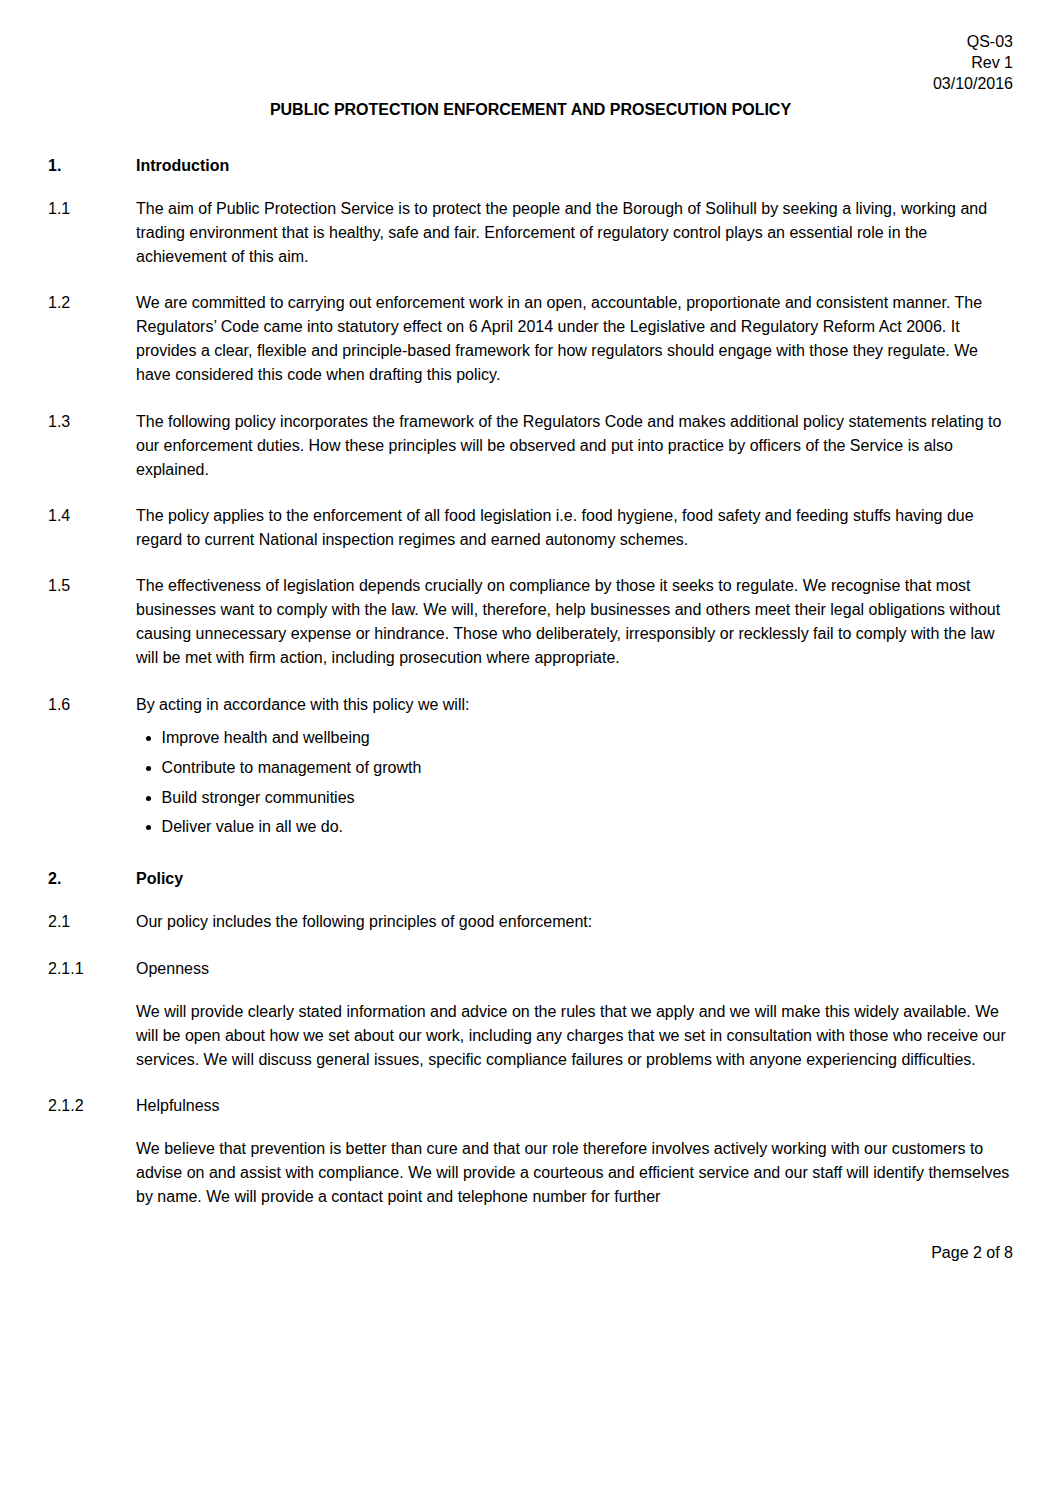QS-03
Rev 1
03/10/2016
Public Protection Enforcement and Prosecution Policy
1.
Introduction
1.1
The aim of Public Protection Service is to protect the people and the Borough of Solihull by seeking a living, working and trading environment that is healthy, safe and fair. Enforcement of regulatory control plays an essential role in the achievement of this aim.
1.2
We are committed to carrying out enforcement work in an open, accountable, proportionate and consistent manner. The Regulators’ Code came into statutory effect on 6 April 2014 under the Legislative and Regulatory Reform Act 2006. It provides a clear, flexible and principle-based framework for how regulators should engage with those they regulate. We have considered this code when drafting this policy.
1.3
The following policy incorporates the framework of the Regulators Code and makes additional policy statements relating to our enforcement duties. How these principles will be observed and put into practice by officers of the Service is also explained.
1.4
The policy applies to the enforcement of all food legislation i.e. food hygiene, food safety and feeding stuffs having due regard to current National inspection regimes and earned autonomy schemes.
1.5
The effectiveness of legislation depends crucially on compliance by those it seeks to regulate. We recognise that most businesses want to comply with the law. We will, therefore, help businesses and others meet their legal obligations without causing unnecessary expense or hindrance. Those who deliberately, irresponsibly or recklessly fail to comply with the law will be met with firm action, including prosecution where appropriate.
1.6
By acting in accordance with this policy we will:
Improve health and wellbeing
Contribute to management of growth
Build stronger communities
Deliver value in all we do.
2.
Policy
2.1
Our policy includes the following principles of good enforcement:
2.1.1
Openness
We will provide clearly stated information and advice on the rules that we apply and we will make this widely available. We will be open about how we set about our work, including any charges that we set in consultation with those who receive our services. We will discuss general issues, specific compliance failures or problems with anyone experiencing difficulties.
2.1.2
Helpfulness
We believe that prevention is better than cure and that our role therefore involves actively working with our customers to advise on and assist with compliance. We will provide a courteous and efficient service and our staff will identify themselves by name. We will provide a contact point and telephone number for further
Page 2 of 8